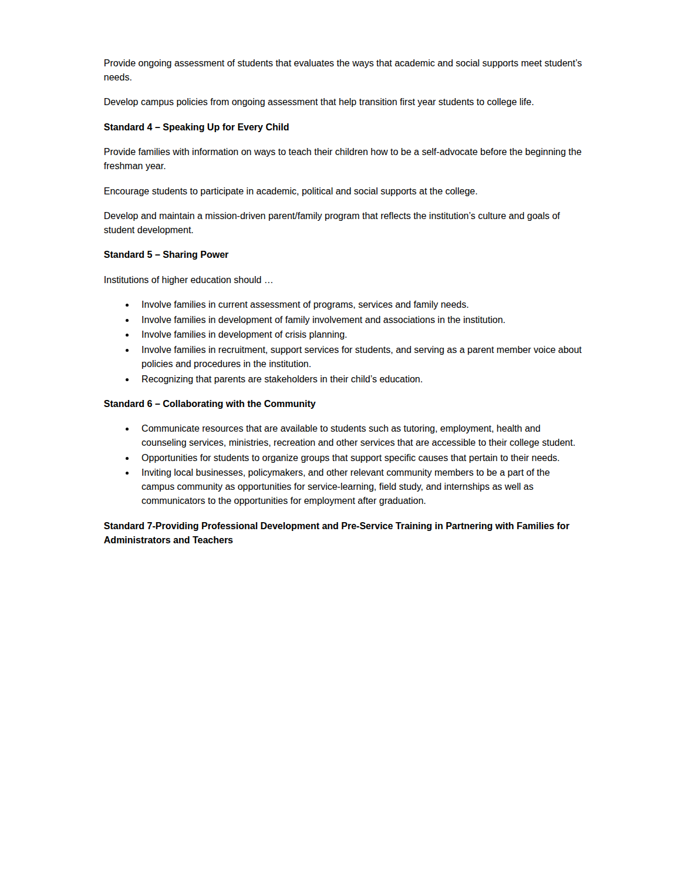Provide ongoing assessment of students that evaluates the ways that academic and social supports meet student’s needs.
Develop campus policies from ongoing assessment that help transition first year students to college life.
Standard 4 – Speaking Up for Every Child
Provide families with information on ways to teach their children how to be a self-advocate before the beginning the freshman year.
Encourage students to participate in academic, political and social supports at the college.
Develop and maintain a mission-driven parent/family program that reflects the institution’s culture and goals of student development.
Standard 5 – Sharing Power
Institutions of higher education should …
Involve families in current assessment of programs, services and family needs.
Involve families in development of family involvement and associations in the institution.
Involve families in development of crisis planning.
Involve families in recruitment, support services for students, and serving as a parent member voice about policies and procedures in the institution.
Recognizing that parents are stakeholders in their child’s education.
Standard 6 – Collaborating with the Community
Communicate resources that are available to students such as tutoring, employment, health and counseling services, ministries, recreation and other services that are accessible to their college student.
Opportunities for students to organize groups that support specific causes that pertain to their needs.
Inviting local businesses, policymakers, and other relevant community members to be a part of the campus community as opportunities for service-learning, field study, and internships as well as communicators to the opportunities for employment after graduation.
Standard 7-Providing Professional Development and Pre-Service Training in Partnering with Families for Administrators and Teachers